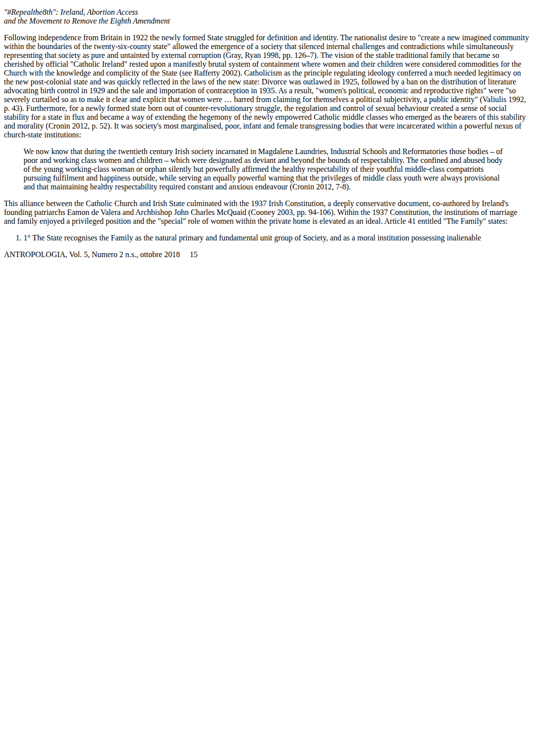"#Repealthe8th": Ireland, Abortion Access
and the Movement to Remove the Eighth Amendment
Following independence from Britain in 1922 the newly formed State struggled for definition and identity. The nationalist desire to "create a new imagined community within the boundaries of the twenty-six-county state" allowed the emergence of a society that silenced internal challenges and contradictions while simultaneously representing that society as pure and untainted by external corruption (Gray, Ryan 1998, pp. 126–7). The vision of the stable traditional family that became so cherished by official "Catholic Ireland" rested upon a manifestly brutal system of containment where women and their children were considered commodities for the Church with the knowledge and complicity of the State (see Rafferty 2002). Catholicism as the principle regulating ideology conferred a much needed legitimacy on the new post-colonial state and was quickly reflected in the laws of the new state: Divorce was outlawed in 1925, followed by a ban on the distribution of literature advocating birth control in 1929 and the sale and importation of contraception in 1935. As a result, "women's political, economic and reproductive rights" were "so severely curtailed so as to make it clear and explicit that women were … barred from claiming for themselves a political subjectivity, a public identity" (Valiulis 1992, p. 43). Furthermore, for a newly formed state born out of counter-revolutionary struggle, the regulation and control of sexual behaviour created a sense of social stability for a state in flux and became a way of extending the hegemony of the newly empowered Catholic middle classes who emerged as the bearers of this stability and morality (Cronin 2012, p. 52). It was society's most marginalised, poor, infant and female transgressing bodies that were incarcerated within a powerful nexus of church-state institutions:
We now know that during the twentieth century Irish society incarnated in Magdalene Laundries, Industrial Schools and Reformatories those bodies – of poor and working class women and children – which were designated as deviant and beyond the bounds of respectability. The confined and abused body of the young working-class woman or orphan silently but powerfully affirmed the healthy respectability of their youthful middle-class compatriots pursuing fulfilment and happiness outside, while serving an equally powerful warning that the privileges of middle class youth were always provisional and that maintaining healthy respectability required constant and anxious endeavour (Cronin 2012, 7-8).
This alliance between the Catholic Church and Irish State culminated with the 1937 Irish Constitution, a deeply conservative document, co-authored by Ireland's founding patriarchs Eamon de Valera and Archbishop John Charles McQuaid (Cooney 2003, pp. 94-106). Within the 1937 Constitution, the institutions of marriage and family enjoyed a privileged position and the "special" role of women within the private home is elevated as an ideal. Article 41 entitled "The Family" states:
1° The State recognises the Family as the natural primary and fundamental unit group of Society, and as a moral institution possessing inalienable
ANTROPOLOGIA, Vol. 5, Numero 2 n.s., ottobre 2018 15